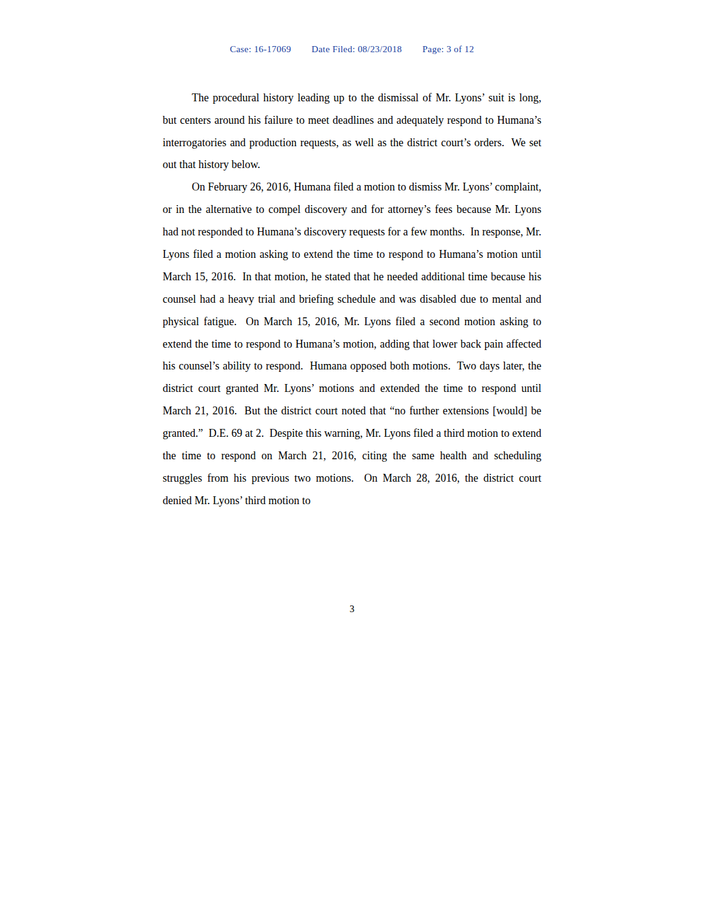Case: 16-17069 Date Filed: 08/23/2018 Page: 3 of 12
The procedural history leading up to the dismissal of Mr. Lyons’ suit is long, but centers around his failure to meet deadlines and adequately respond to Humana’s interrogatories and production requests, as well as the district court’s orders. We set out that history below.
On February 26, 2016, Humana filed a motion to dismiss Mr. Lyons’ complaint, or in the alternative to compel discovery and for attorney’s fees because Mr. Lyons had not responded to Humana’s discovery requests for a few months. In response, Mr. Lyons filed a motion asking to extend the time to respond to Humana’s motion until March 15, 2016. In that motion, he stated that he needed additional time because his counsel had a heavy trial and briefing schedule and was disabled due to mental and physical fatigue. On March 15, 2016, Mr. Lyons filed a second motion asking to extend the time to respond to Humana’s motion, adding that lower back pain affected his counsel’s ability to respond. Humana opposed both motions. Two days later, the district court granted Mr. Lyons’ motions and extended the time to respond until March 21, 2016. But the district court noted that “no further extensions [would] be granted.” D.E. 69 at 2. Despite this warning, Mr. Lyons filed a third motion to extend the time to respond on March 21, 2016, citing the same health and scheduling struggles from his previous two motions. On March 28, 2016, the district court denied Mr. Lyons’ third motion to
3